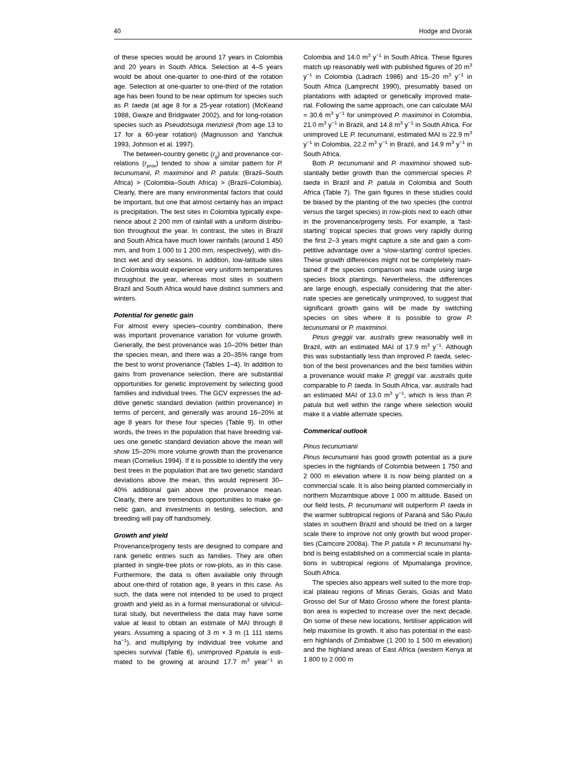40 Hodge and Dvorak
of these species would be around 17 years in Colombia and 20 years in South Africa. Selection at 4–5 years would be about one-quarter to one-third of the rotation age. Selection at one-quarter to one-third of the rotation age has been found to be near optimum for species such as P. taeda (at age 8 for a 25-year rotation) (McKeand 1988, Gwaze and Bridgwater 2002), and for long-rotation species such as Pseudotsuga menziesii (from age 13 to 17 for a 60-year rotation) (Magnusson and Yanchuk 1993, Johnson et al. 1997).
The between-country genetic (rg) and provenance correlations (rprov) tended to show a similar pattern for P. tecunumanii, P. maximinoi and P. patula: (Brazil–South Africa) > (Colombia–South Africa) > (Brazil–Colombia). Clearly, there are many environmental factors that could be important, but one that almost certainly has an impact is precipitation. The test sites in Colombia typically experience about 2 200 mm of rainfall with a uniform distribution throughout the year. In contrast, the sites in Brazil and South Africa have much lower rainfalls (around 1 450 mm, and from 1 000 to 1 200 mm, respectively), with distinct wet and dry seasons. In addition, low-latitude sites in Colombia would experience very uniform temperatures throughout the year, whereas most sites in southern Brazil and South Africa would have distinct summers and winters.
Potential for genetic gain
For almost every species–country combination, there was important provenance variation for volume growth. Generally, the best provenance was 10–20% better than the species mean, and there was a 20–35% range from the best to worst provenance (Tables 1–4). In addition to gains from provenance selection, there are substantial opportunities for genetic improvement by selecting good families and individual trees. The GCV expresses the additive genetic standard deviation (within provenance) in terms of percent, and generally was around 16–20% at age 8 years for these four species (Table 9). In other words, the trees in the population that have breeding values one genetic standard deviation above the mean will show 15–20% more volume growth than the provenance mean (Cornelius 1994). If it is possible to identify the very best trees in the population that are two genetic standard deviations above the mean, this would represent 30–40% additional gain above the provenance mean. Clearly, there are tremendous opportunities to make genetic gain, and investments in testing, selection, and breeding will pay off handsomely.
Growth and yield
Provenance/progeny tests are designed to compare and rank genetic entries such as families. They are often planted in single-tree plots or row-plots, as in this case. Furthermore, the data is often available only through about one-third of rotation age, 8 years in this case. As such, the data were not intended to be used to project growth and yield as in a formal mensurational or silvicultural study, but nevertheless the data may have some value at least to obtain an estimate of MAI through 8 years. Assuming a spacing of 3 m × 3 m (1 111 stems ha−1), and multiplying by individual tree volume and species survival (Table 6), unimproved P.patula is estimated to be growing at around 17.7 m3 year−1 in Colombia and 14.0 m3 y−1 in South Africa. These figures match up reasonably well with published figures of 20 m3 y−1 in Colombia (Ladrach 1986) and 15–20 m3 y−1 in South Africa (Lamprecht 1990), presumably based on plantations with adapted or genetically improved material. Following the same approach, one can calculate MAI = 30.6 m3 y−1 for unimproved P. maximinoi in Colombia, 21.0 m3 y−1 in Brazil, and 14.8 m3 y−1 in South Africa. For unimproved LE P. tecunumanii, estimated MAI is 22.9 m3 y−1 in Colombia, 22.2 m3 y−1 in Brazil, and 14.9 m3 y−1 in South Africa.
Both P. tecunumanii and P. maximinoi showed substantially better growth than the commercial species P. taeda in Brazil and P. patula in Colombia and South Africa (Table 7). The gain figures in these studies could be biased by the planting of the two species (the control versus the target species) in row-plots next to each other in the provenance/progeny tests. For example, a ‘fast-starting’ tropical species that grows very rapidly during the first 2–3 years might capture a site and gain a competitive advantage over a ‘slow-starting’ control species. These growth differences might not be completely maintained if the species comparison was made using large species block plantings. Nevertheless, the differences are large enough, especially considering that the alternate species are genetically unimproved, to suggest that significant growth gains will be made by switching species on sites where it is possible to grow P. tecunumanii or P. maximinoi.
Pinus greggii var. australis grew reasonably well in Brazil, with an estimated MAI of 17.9 m3 y−1. Although this was substantially less than improved P. taeda, selection of the best provenances and the best families within a provenance would make P. greggii var. australis quite comparable to P. taeda. In South Africa, var. australis had an estimated MAI of 13.0 m3 y−1, which is less than P. patula but well within the range where selection would make it a viable alternate species.
Commerical outlook
Pinus tecunumanii
Pinus tecunumanii has good growth potential as a pure species in the highlands of Colombia between 1 750 and 2 000 m elevation where it is now being planted on a commercial scale. It is also being planted commercially in northern Mozambique above 1 000 m altitude. Based on our field tests, P. tecunumanii will outperform P. taeda in the warmer subtropical regions of Paraná and São Paulo states in southern Brazil and should be tried on a larger scale there to improve not only growth but wood properties (Camcore 2008a). The P. patula × P. tecunumanii hybrid is being established on a commercial scale in plantations in subtropical regions of Mpumalanga province, South Africa.
The species also appears well suited to the more tropical plateau regions of Minas Gerais, Goiás and Mato Grosso del Sur of Mato Grosso where the forest plantation area is expected to increase over the next decade. On some of these new locations, fertiliser application will help maximise its growth. It also has potential in the eastern highlands of Zimbabwe (1 200 to 1 500 m elevation) and the highland areas of East Africa (western Kenya at 1 800 to 2 000 m